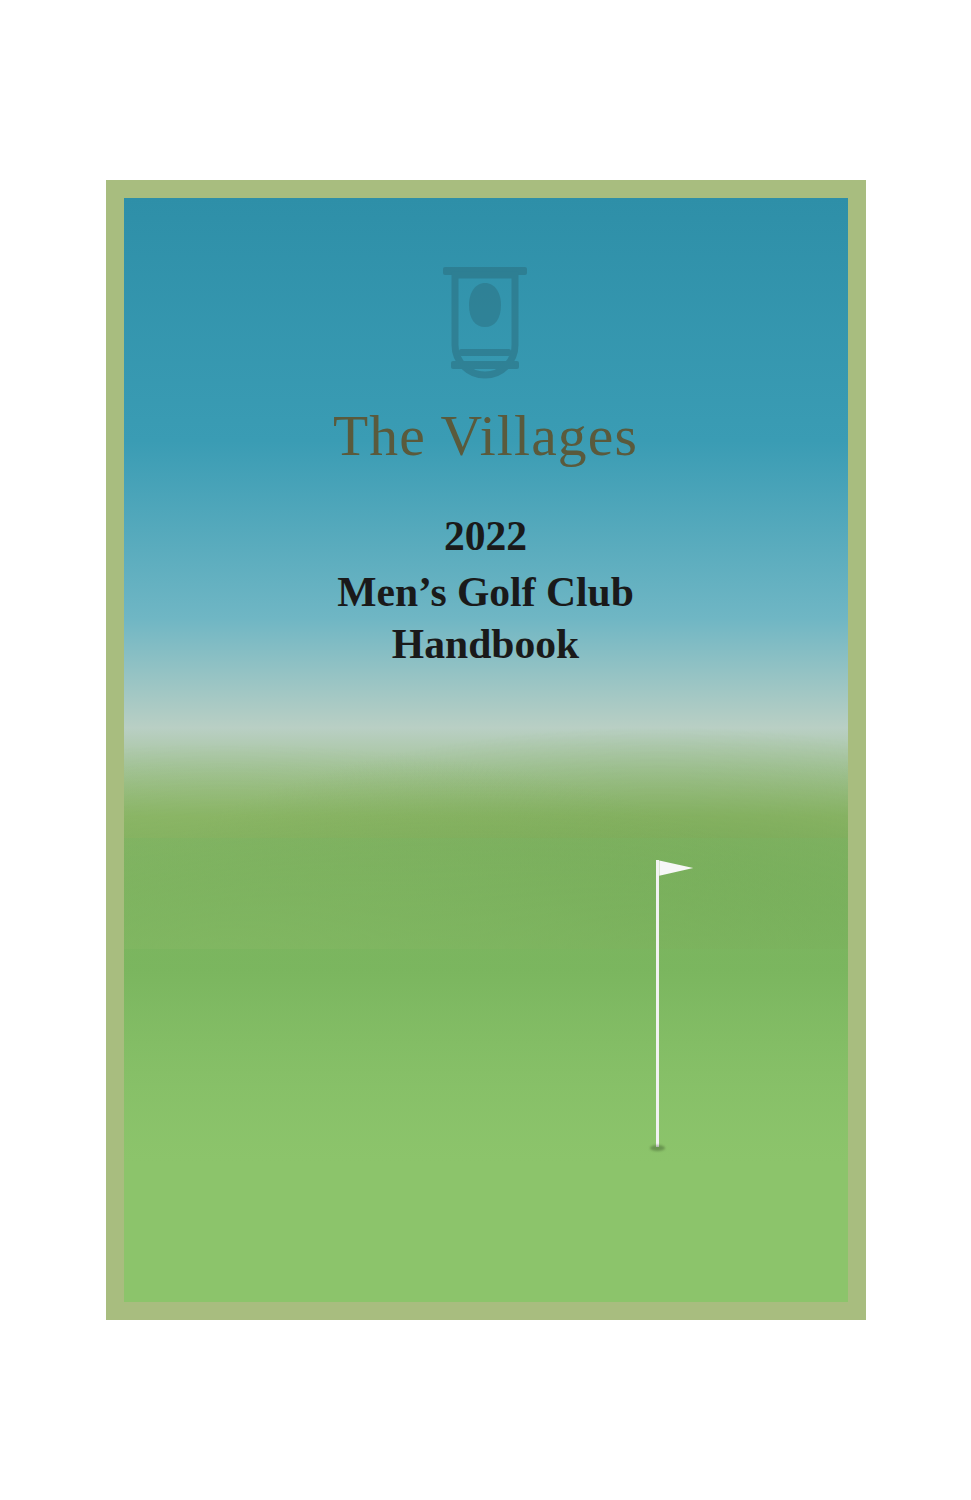The Villages
2022 Men’s Golf Club Handbook